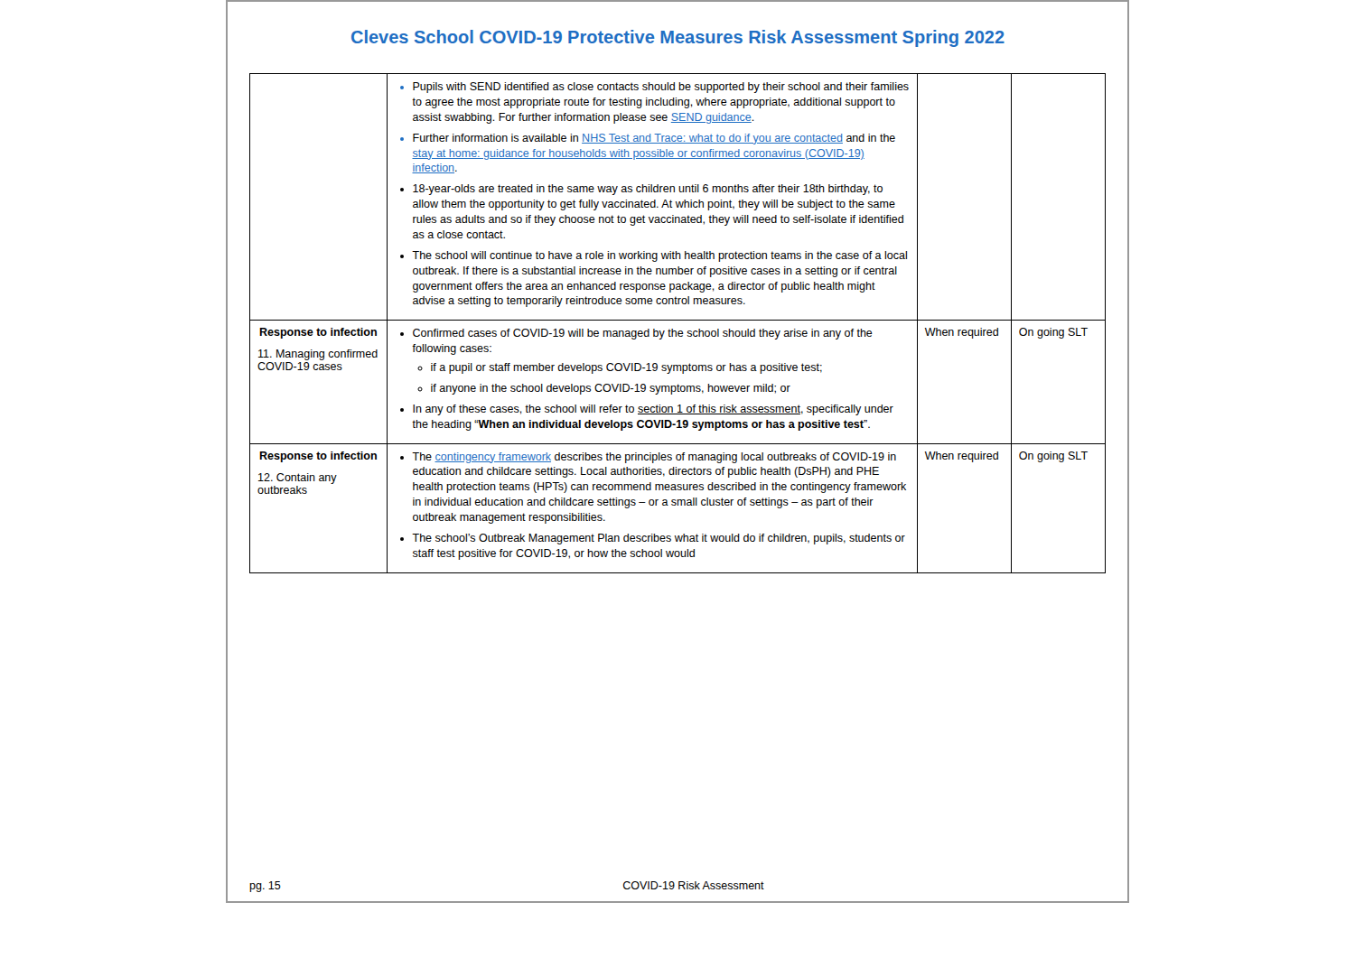Cleves School COVID-19 Protective Measures Risk Assessment Spring 2022
| | Pupils with SEND identified as close contacts should be supported by their school and their families to agree the most appropriate route for testing including, where appropriate, additional support to assist swabbing. For further information please see SEND guidance . Further information is available in NHS Test and Trace: what to do if you are contacted and in the stay at home: guidance for households with possible or confirmed coronavirus (COVID-19) infection . 18-year-olds are treated in the same way as children until 6 months after their 18th birthday, to allow them the opportunity to get fully vaccinated. At which point, they will be subject to the same rules as adults and so if they choose not to get vaccinated, they will need to self-isolate if identified as a close contact. The school will continue to have a role in working with health protection teams in the case of a local outbreak. If there is a substantial increase in the number of positive cases in a setting or if central government offers the area an enhanced response package, a director of public health might advise a setting to temporarily reintroduce some control measures. | | |
| Response to infection 11. Managing confirmed COVID-19 cases | Confirmed cases of COVID-19 will be managed by the school should they arise in any of the following cases: if a pupil or staff member develops COVID-19 symptoms or has a positive test; if anyone in the school develops COVID-19 symptoms, however mild; or In any of these cases, the school will refer to section 1 of this risk assessment , specifically under the heading “ When an individual develops COVID-19 symptoms or has a positive test ”. | When required | On going SLT |
| Response to infection 12. Contain any outbreaks | The contingency framework describes the principles of managing local outbreaks of COVID-19 in education and childcare settings. Local authorities, directors of public health (DsPH) and PHE health protection teams (HPTs) can recommend measures described in the contingency framework in individual education and childcare settings – or a small cluster of settings – as part of their outbreak management responsibilities. The school’s Outbreak Management Plan describes what it would do if children, pupils, students or staff test positive for COVID-19, or how the school would | When required | On going SLT |
pg. 15
COVID-19 Risk Assessment